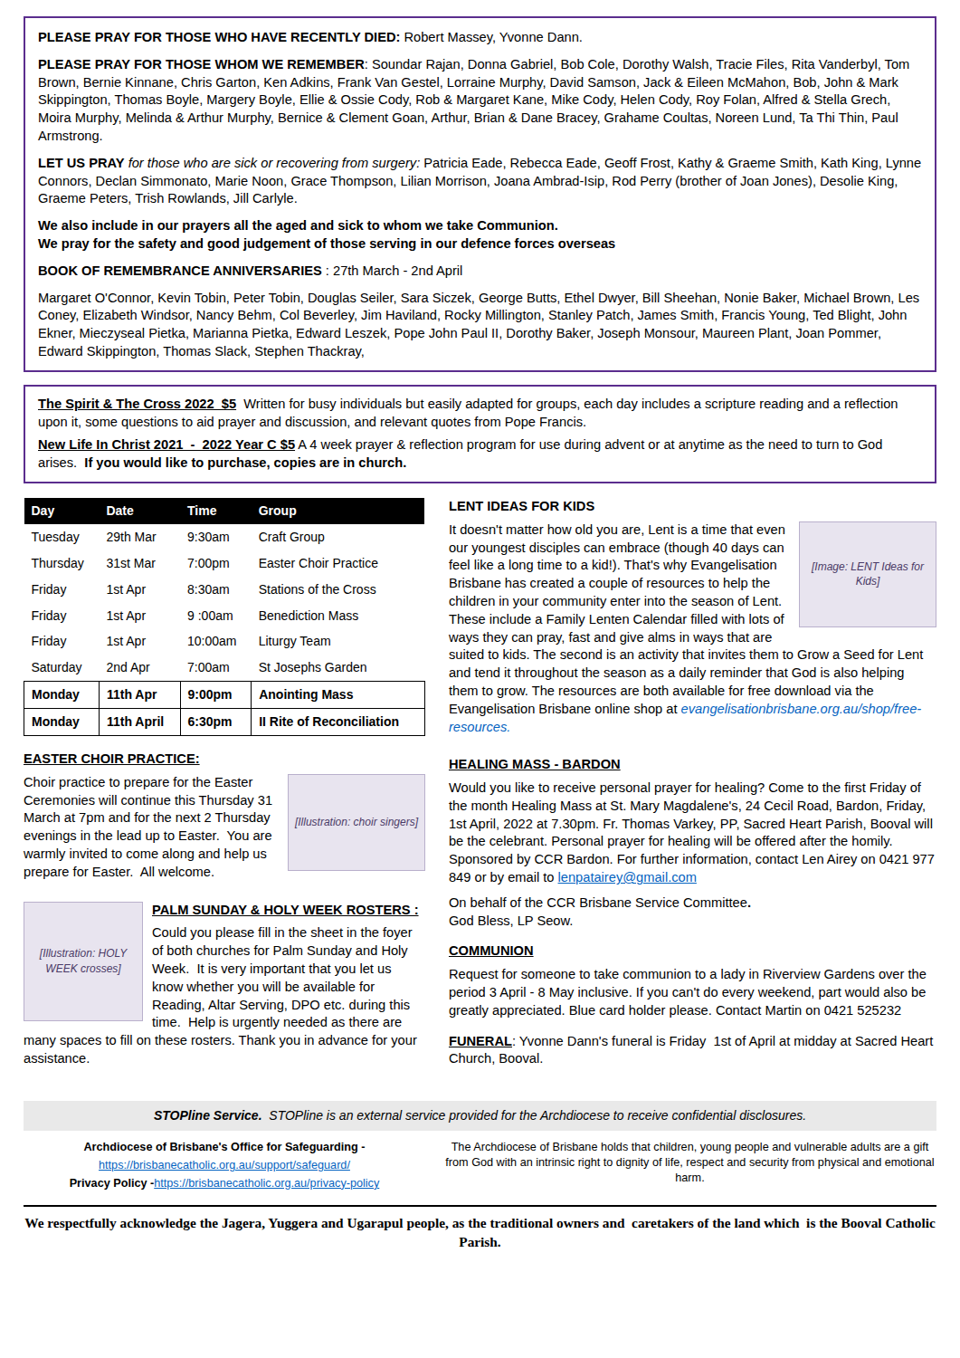PLEASE PRAY FOR THOSE WHO HAVE RECENTLY DIED: Robert Massey, Yvonne Dann.
PLEASE PRAY FOR THOSE WHOM WE REMEMBER: Soundar Rajan, Donna Gabriel, Bob Cole, Dorothy Walsh, Tracie Files, Rita Vanderbyl, Tom Brown, Bernie Kinnane, Chris Garton, Ken Adkins, Frank Van Gestel, Lorraine Murphy, David Samson, Jack & Eileen McMahon, Bob, John & Mark Skippington, Thomas Boyle, Margery Boyle, Ellie & Ossie Cody, Rob & Margaret Kane, Mike Cody, Helen Cody, Roy Folan, Alfred & Stella Grech, Moira Murphy, Melinda & Arthur Murphy, Bernice & Clement Goan, Arthur, Brian & Dane Bracey, Grahame Coultas, Noreen Lund, Ta Thi Thin, Paul Armstrong.
LET US PRAY for those who are sick or recovering from surgery: Patricia Eade, Rebecca Eade, Geoff Frost, Kathy & Graeme Smith, Kath King, Lynne Connors, Declan Simmonato, Marie Noon, Grace Thompson, Lilian Morrison, Joana Ambrad-Isip, Rod Perry (brother of Joan Jones), Desolie King, Graeme Peters, Trish Rowlands, Jill Carlyle.
We also include in our prayers all the aged and sick to whom we take Communion.
We pray for the safety and good judgement of those serving in our defence forces overseas
BOOK OF REMEMBRANCE ANNIVERSARIES : 27th March - 2nd April
Margaret O'Connor, Kevin Tobin, Peter Tobin, Douglas Seiler, Sara Siczek, George Butts, Ethel Dwyer, Bill Sheehan, Nonie Baker, Michael Brown, Les Coney, Elizabeth Windsor, Nancy Behm, Col Beverley, Jim Haviland, Rocky Millington, Stanley Patch, James Smith, Francis Young, Ted Blight, John Ekner, Mieczyseal Pietka, Marianna Pietka, Edward Leszek, Pope John Paul II, Dorothy Baker, Joseph Monsour, Maureen Plant, Joan Pommer, Edward Skippington, Thomas Slack, Stephen Thackray,
The Spirit & The Cross 2022 $5 Written for busy individuals but easily adapted for groups, each day includes a scripture reading and a reflection upon it, some questions to aid prayer and discussion, and relevant quotes from Pope Francis.
New Life In Christ 2021 - 2022 Year C $5 A 4 week prayer & reflection program for use during advent or at anytime as the need to turn to God arises. If you would like to purchase, copies are in church.
| Day | Date | Time | Group |
| --- | --- | --- | --- |
| Tuesday | 29th Mar | 9:30am | Craft Group |
| Thursday | 31st Mar | 7:00pm | Easter Choir Practice |
| Friday | 1st Apr | 8:30am | Stations of the Cross |
| Friday | 1st Apr | 9 :00am | Benediction Mass |
| Friday | 1st Apr | 10:00am | Liturgy Team |
| Saturday | 2nd Apr | 7:00am | St Josephs Garden |
| Monday | 11th Apr | 9:00pm | Anointing Mass |
| Monday | 11th April | 6:30pm | II Rite of Reconciliation |
EASTER CHOIR PRACTICE:
[Illustration: choir singers]
Choir practice to prepare for the Easter Ceremonies will continue this Thursday 31 March at 7pm and for the next 2 Thursday evenings in the lead up to Easter. You are warmly invited to come along and help us prepare for Easter. All welcome.
[Illustration: HOLY WEEK crosses]
PALM SUNDAY & HOLY WEEK ROSTERS :
Could you please fill in the sheet in the foyer of both churches for Palm Sunday and Holy Week. It is very important that you let us know whether you will be available for Reading, Altar Serving, DPO etc. during this time. Help is urgently needed as there are many spaces to fill on these rosters. Thank you in advance for your assistance.
LENT IDEAS FOR KIDS
[Image: LENT Ideas for Kids]
It doesn't matter how old you are, Lent is a time that even our youngest disciples can embrace (though 40 days can feel like a long time to a kid!). That's why Evangelisation Brisbane has created a couple of resources to help the children in your community enter into the season of Lent. These include a Family Lenten Calendar filled with lots of ways they can pray, fast and give alms in ways that are suited to kids. The second is an activity that invites them to Grow a Seed for Lent and tend it throughout the season as a daily reminder that God is also helping them to grow. The resources are both available for free download via the Evangelisation Brisbane online shop at evangelisationbrisbane.org.au/shop/free-resources.
HEALING MASS - BARDON
Would you like to receive personal prayer for healing? Come to the first Friday of the month Healing Mass at St. Mary Magdalene's, 24 Cecil Road, Bardon, Friday, 1st April, 2022 at 7.30pm. Fr. Thomas Varkey, PP, Sacred Heart Parish, Booval will be the celebrant. Personal prayer for healing will be offered after the homily. Sponsored by CCR Bardon. For further information, contact Len Airey on 0421 977 849 or by email to lenpatairey@gmail.com
On behalf of the CCR Brisbane Service Committee.
God Bless, LP Seow.
COMMUNION
Request for someone to take communion to a lady in Riverview Gardens over the period 3 April - 8 May inclusive. If you can't do every weekend, part would also be greatly appreciated. Blue card holder please. Contact Martin on 0421 525232
FUNERAL: Yvonne Dann's funeral is Friday 1st of April at midday at Sacred Heart Church, Booval.
STOPline Service. STOPline is an external service provided for the Archdiocese to receive confidential disclosures.
Archdiocese of Brisbane's Office for Safeguarding -
https://brisbanecatholic.org.au/support/safeguard/
Privacy Policy -https://brisbanecatholic.org.au/privacy-policy
The Archdiocese of Brisbane holds that children, young people and vulnerable adults are a gift from God with an intrinsic right to dignity of life, respect and security from physical and emotional harm.
We respectfully acknowledge the Jagera, Yuggera and Ugarapul people, as the traditional owners and caretakers of the land which is the Booval Catholic Parish.